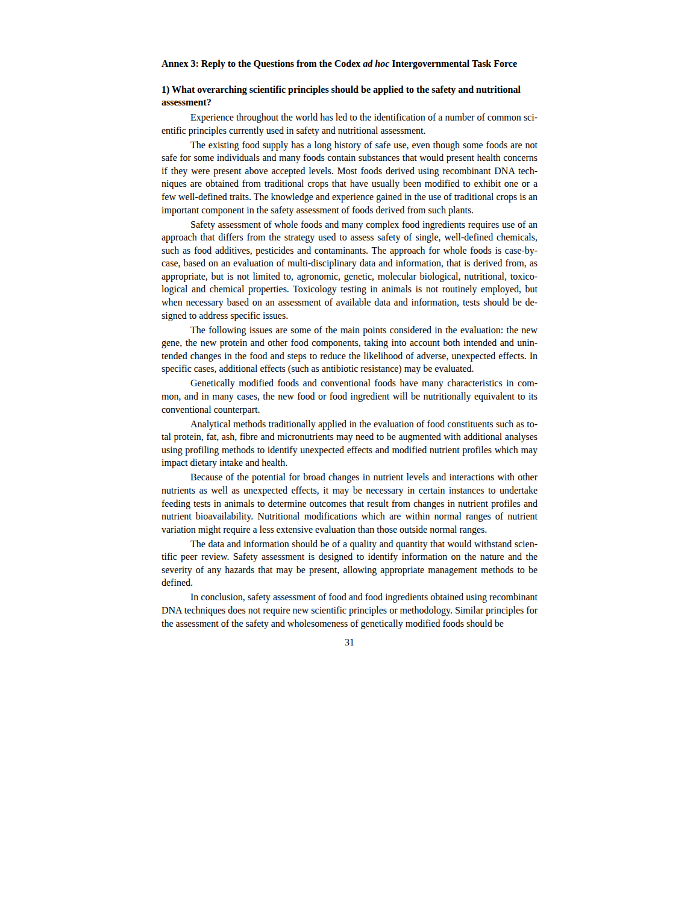Annex 3: Reply to the Questions from the Codex ad hoc Intergovernmental Task Force
1) What overarching scientific principles should be applied to the safety and nutritional assessment?
Experience throughout the world has led to the identification of a number of common scientific principles currently used in safety and nutritional assessment.
The existing food supply has a long history of safe use, even though some foods are not safe for some individuals and many foods contain substances that would present health concerns if they were present above accepted levels. Most foods derived using recombinant DNA techniques are obtained from traditional crops that have usually been modified to exhibit one or a few well-defined traits. The knowledge and experience gained in the use of traditional crops is an important component in the safety assessment of foods derived from such plants.
Safety assessment of whole foods and many complex food ingredients requires use of an approach that differs from the strategy used to assess safety of single, well-defined chemicals, such as food additives, pesticides and contaminants. The approach for whole foods is case-by-case, based on an evaluation of multi-disciplinary data and information, that is derived from, as appropriate, but is not limited to, agronomic, genetic, molecular biological, nutritional, toxicological and chemical properties. Toxicology testing in animals is not routinely employed, but when necessary based on an assessment of available data and information, tests should be designed to address specific issues.
The following issues are some of the main points considered in the evaluation: the new gene, the new protein and other food components, taking into account both intended and unintended changes in the food and steps to reduce the likelihood of adverse, unexpected effects. In specific cases, additional effects (such as antibiotic resistance) may be evaluated.
Genetically modified foods and conventional foods have many characteristics in common, and in many cases, the new food or food ingredient will be nutritionally equivalent to its conventional counterpart.
Analytical methods traditionally applied in the evaluation of food constituents such as total protein, fat, ash, fibre and micronutrients may need to be augmented with additional analyses using profiling methods to identify unexpected effects and modified nutrient profiles which may impact dietary intake and health.
Because of the potential for broad changes in nutrient levels and interactions with other nutrients as well as unexpected effects, it may be necessary in certain instances to undertake feeding tests in animals to determine outcomes that result from changes in nutrient profiles and nutrient bioavailability. Nutritional modifications which are within normal ranges of nutrient variation might require a less extensive evaluation than those outside normal ranges.
The data and information should be of a quality and quantity that would withstand scientific peer review. Safety assessment is designed to identify information on the nature and the severity of any hazards that may be present, allowing appropriate management methods to be defined.
In conclusion, safety assessment of food and food ingredients obtained using recombinant DNA techniques does not require new scientific principles or methodology. Similar principles for the assessment of the safety and wholesomeness of genetically modified foods should be
31